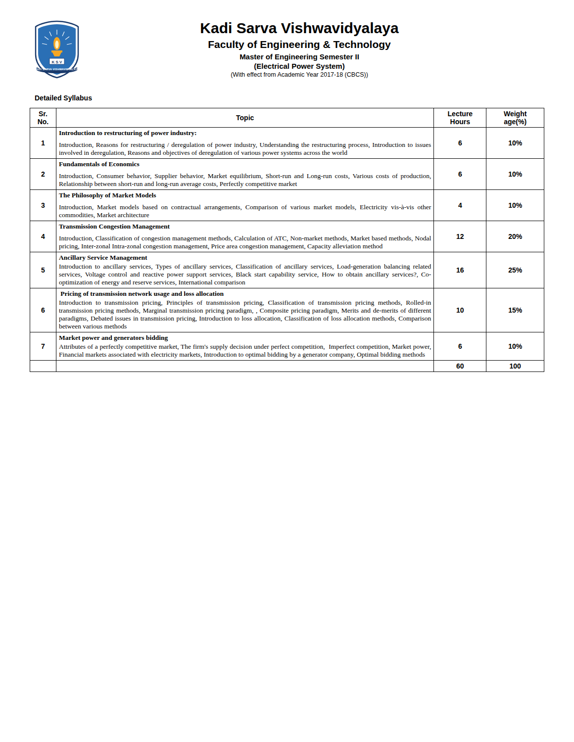K S V KADI SARVA VISHWAVIDYALAYA
Kadi Sarva Vishwavidyalaya
Faculty of Engineering & Technology
Master of Engineering Semester II
(Electrical Power System)
(With effect from Academic Year 2017-18 (CBCS))
Detailed Syllabus
| Sr. No. | Topic | Lecture Hours | Weight age(%) |
| --- | --- | --- | --- |
| 1 | Introduction to restructuring of power industry: Introduction, Reasons for restructuring / deregulation of power industry, Understanding the restructuring process, Introduction to issues involved in deregulation, Reasons and objectives of deregulation of various power systems across the world | 6 | 10% |
| 2 | Fundamentals of Economics Introduction, Consumer behavior, Supplier behavior, Market equilibrium, Short-run and Long-run costs, Various costs of production, Relationship between short-run and long-run average costs, Perfectly competitive market | 6 | 10% |
| 3 | The Philosophy of Market Models Introduction, Market models based on contractual arrangements, Comparison of various market models, Electricity vis-à-vis other commodities, Market architecture | 4 | 10% |
| 4 | Transmission Congestion Management Introduction, Classification of congestion management methods, Calculation of ATC, Non-market methods, Market based methods, Nodal pricing, Inter-zonal Intra-zonal congestion management, Price area congestion management, Capacity alleviation method | 12 | 20% |
| 5 | Ancillary Service Management Introduction to ancillary services, Types of ancillary services, Classification of ancillary services, Load-generation balancing related services, Voltage control and reactive power support services, Black start capability service, How to obtain ancillary services?, Co-optimization of energy and reserve services, International comparison | 16 | 25% |
| 6 | Pricing of transmission network usage and loss allocation Introduction to transmission pricing, Principles of transmission pricing, Classification of transmission pricing methods, Rolled-in transmission pricing methods, Marginal transmission pricing paradigm, , Composite pricing paradigm, Merits and de-merits of different paradigms, Debated issues in transmission pricing, Introduction to loss allocation, Classification of loss allocation methods, Comparison between various methods | 10 | 15% |
| 7 | Market power and generators bidding Attributes of a perfectly competitive market, The firm's supply decision under perfect competition, Imperfect competition, Market power, Financial markets associated with electricity markets, Introduction to optimal bidding by a generator company, Optimal bidding methods | 6 | 10% |
| | | 60 | 100 |